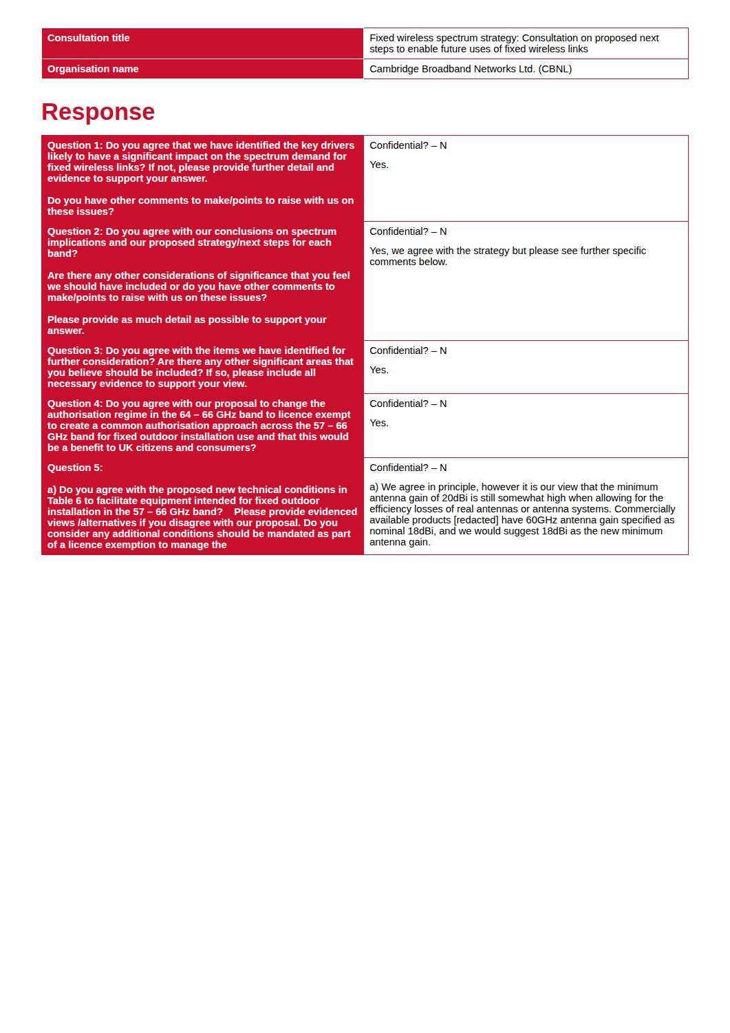| Consultation title | Fixed wireless spectrum strategy: Consultation on proposed next steps to enable future uses of fixed wireless links |
| Organisation name | Cambridge Broadband Networks Ltd. (CBNL) |
Response
| Question 1: Do you agree that we have identified the key drivers likely to have a significant impact on the spectrum demand for fixed wireless links? If not, please provide further detail and evidence to support your answer. Do you have other comments to make/points to raise with us on these issues? | Confidential? – N Yes. |
| Question 2: Do you agree with our conclusions on spectrum implications and our proposed strategy/next steps for each band? Are there any other considerations of significance that you feel we should have included or do you have other comments to make/points to raise with us on these issues? Please provide as much detail as possible to support your answer. | Confidential? – N Yes, we agree with the strategy but please see further specific comments below. |
| Question 3: Do you agree with the items we have identified for further consideration? Are there any other significant areas that you believe should be included? If so, please include all necessary evidence to support your view. | Confidential? – N Yes. |
| Question 4: Do you agree with our proposal to change the authorisation regime in the 64 – 66 GHz band to licence exempt to create a common authorisation approach across the 57 – 66 GHz band for fixed outdoor installation use and that this would be a benefit to UK citizens and consumers? | Confidential? – N Yes. |
| Question 5: a) Do you agree with the proposed new technical conditions in Table 6 to facilitate equipment intended for fixed outdoor installation in the 57 – 66 GHz band? Please provide evidenced views /alternatives if you disagree with our proposal. Do you consider any additional conditions should be mandated as part of a licence exemption to manage the | Confidential? – N a) We agree in principle, however it is our view that the minimum antenna gain of 20dBi is still somewhat high when allowing for the efficiency losses of real antennas or antenna systems. Commercially available products [redacted] have 60GHz antenna gain specified as nominal 18dBi, and we would suggest 18dBi as the new minimum antenna gain. |